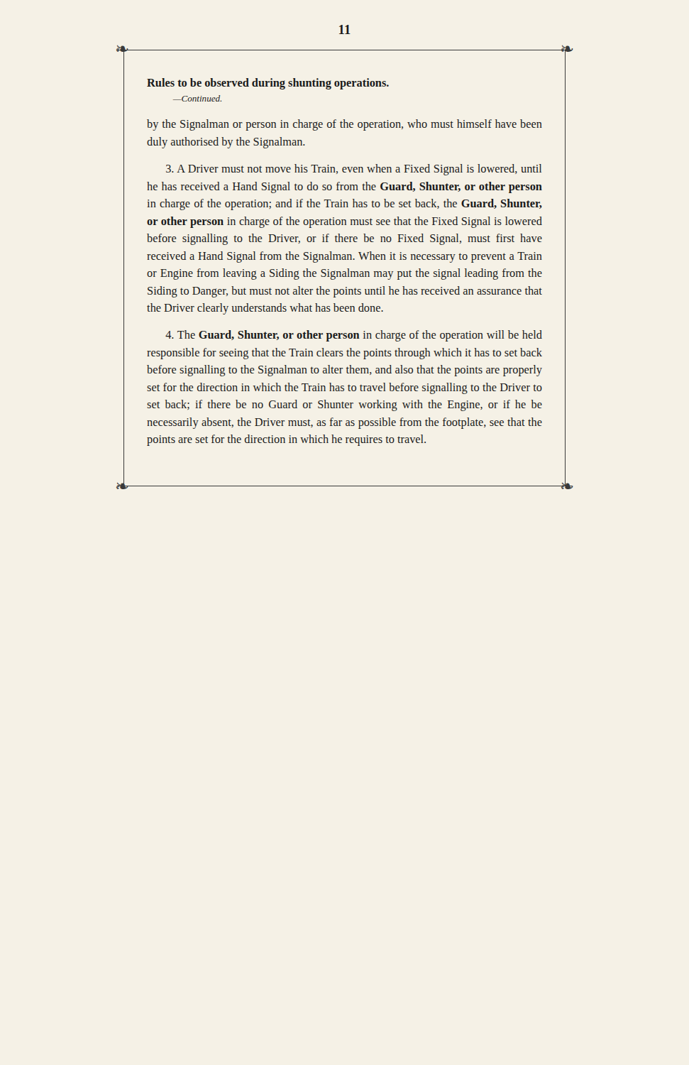11
❧ ❧ ❧ ❧
Rules to be observed during shunting operations.
—Continued.
by the Signalman or person in charge of the operation, who must himself have been duly authorised by the Signalman.
3. A Driver must not move his Train, even when a Fixed Signal is lowered, until he has received a Hand Signal to do so from the Guard, Shunter, or other person in charge of the operation; and if the Train has to be set back, the Guard, Shunter, or other person in charge of the operation must see that the Fixed Signal is lowered before signalling to the Driver, or if there be no Fixed Signal, must first have received a Hand Signal from the Signalman. When it is necessary to prevent a Train or Engine from leaving a Siding the Signalman may put the signal leading from the Siding to Danger, but must not alter the points until he has received an assurance that the Driver clearly understands what has been done.
4. The Guard, Shunter, or other person in charge of the operation will be held responsible for seeing that the Train clears the points through which it has to set back before signalling to the Signalman to alter them, and also that the points are properly set for the direction in which the Train has to travel before signalling to the Driver to set back; if there be no Guard or Shunter working with the Engine, or if he be necessarily absent, the Driver must, as far as possible from the footplate, see that the points are set for the direction in which he requires to travel.